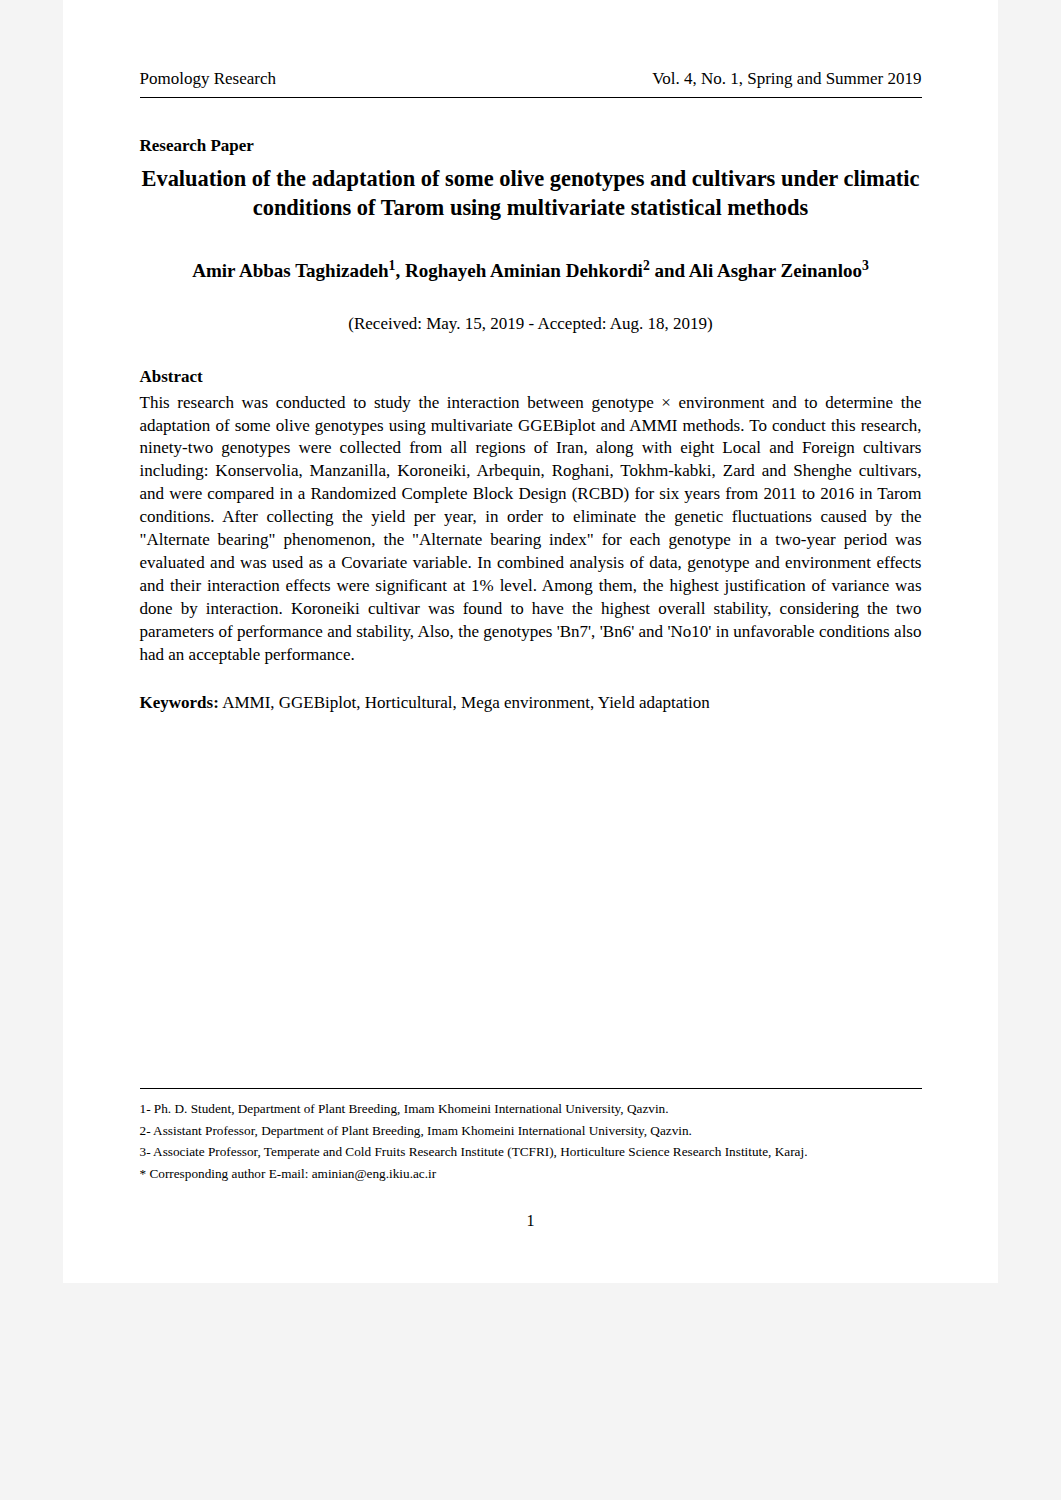Pomology Research Vol. 4, No. 1, Spring and Summer 2019
Research Paper
Evaluation of the adaptation of some olive genotypes and cultivars under climatic conditions of Tarom using multivariate statistical methods
Amir Abbas Taghizadeh1, Roghayeh Aminian Dehkordi2 and Ali Asghar Zeinanloo3
(Received: May. 15, 2019 - Accepted: Aug. 18, 2019)
Abstract
This research was conducted to study the interaction between genotype × environment and to determine the adaptation of some olive genotypes using multivariate GGEBiplot and AMMI methods. To conduct this research, ninety-two genotypes were collected from all regions of Iran, along with eight Local and Foreign cultivars including: Konservolia, Manzanilla, Koroneiki, Arbequin, Roghani, Tokhm-kabki, Zard and Shenghe cultivars, and were compared in a Randomized Complete Block Design (RCBD) for six years from 2011 to 2016 in Tarom conditions. After collecting the yield per year, in order to eliminate the genetic fluctuations caused by the "Alternate bearing" phenomenon, the "Alternate bearing index" for each genotype in a two-year period was evaluated and was used as a Covariate variable. In combined analysis of data, genotype and environment effects and their interaction effects were significant at 1% level. Among them, the highest justification of variance was done by interaction. Koroneiki cultivar was found to have the highest overall stability, considering the two parameters of performance and stability, Also, the genotypes 'Bn7', 'Bn6' and 'No10' in unfavorable conditions also had an acceptable performance.
Keywords: AMMI, GGEBiplot, Horticultural, Mega environment, Yield adaptation
1- Ph. D. Student, Department of Plant Breeding, Imam Khomeini International University, Qazvin.
2- Assistant Professor, Department of Plant Breeding, Imam Khomeini International University, Qazvin.
3- Associate Professor, Temperate and Cold Fruits Research Institute (TCFRI), Horticulture Science Research Institute, Karaj.
* Corresponding author E-mail: aminian@eng.ikiu.ac.ir
1